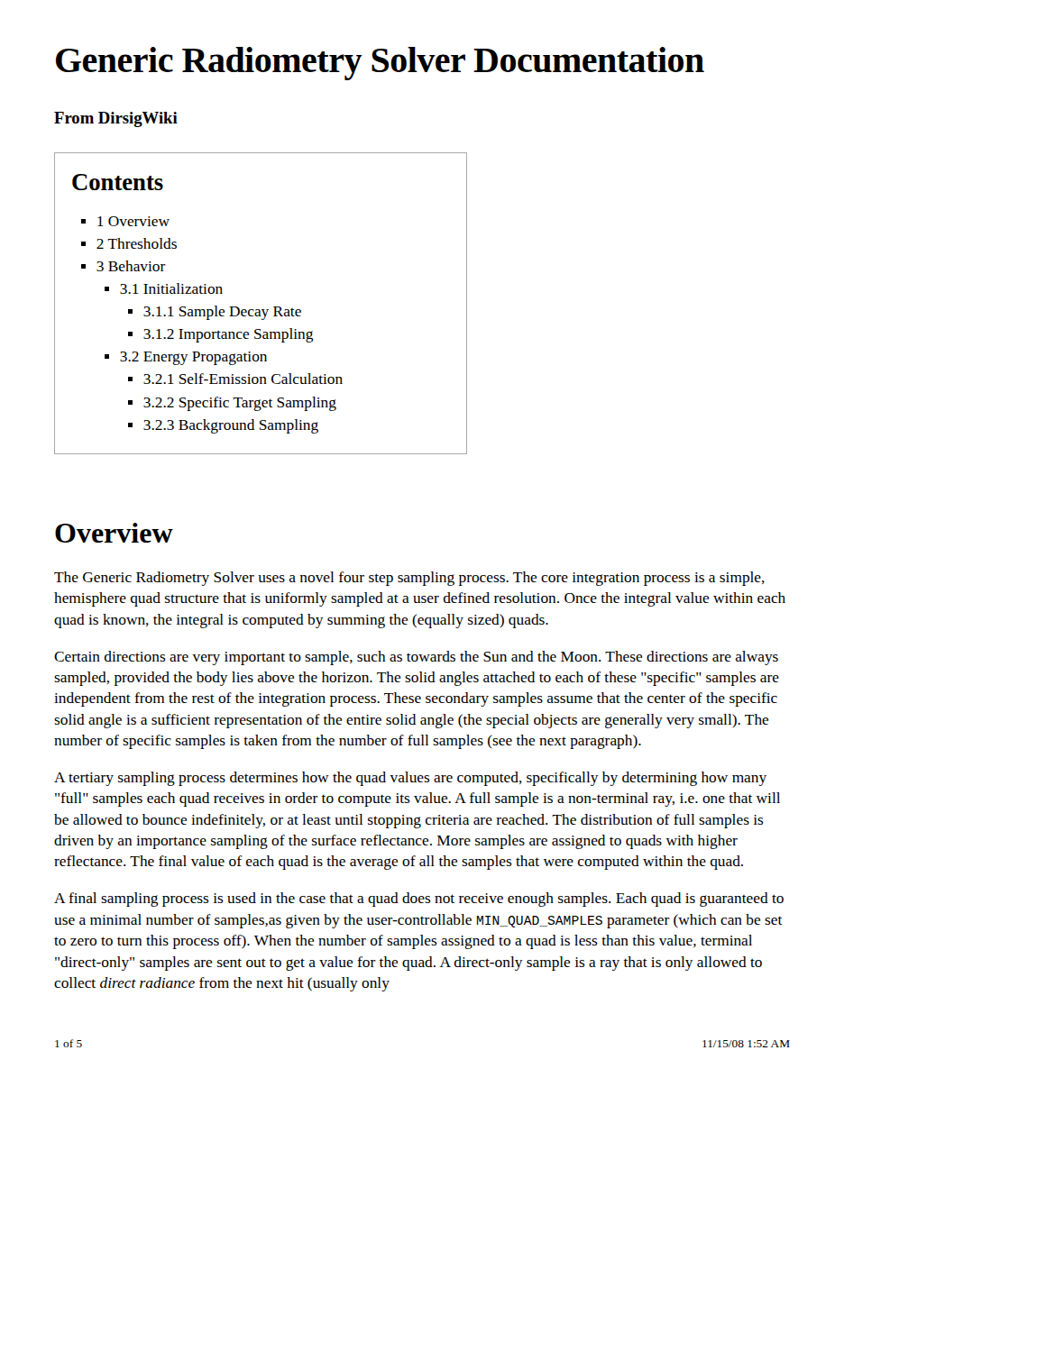Generic Radiometry Solver Documentation
From DirsigWiki
Contents
1 Overview
2 Thresholds
3 Behavior
3.1 Initialization
3.1.1 Sample Decay Rate
3.1.2 Importance Sampling
3.2 Energy Propagation
3.2.1 Self-Emission Calculation
3.2.2 Specific Target Sampling
3.2.3 Background Sampling
Overview
The Generic Radiometry Solver uses a novel four step sampling process. The core integration process is a simple, hemisphere quad structure that is uniformly sampled at a user defined resolution. Once the integral value within each quad is known, the integral is computed by summing the (equally sized) quads.
Certain directions are very important to sample, such as towards the Sun and the Moon. These directions are always sampled, provided the body lies above the horizon. The solid angles attached to each of these "specific" samples are independent from the rest of the integration process. These secondary samples assume that the center of the specific solid angle is a sufficient representation of the entire solid angle (the special objects are generally very small). The number of specific samples is taken from the number of full samples (see the next paragraph).
A tertiary sampling process determines how the quad values are computed, specifically by determining how many "full" samples each quad receives in order to compute its value. A full sample is a non-terminal ray, i.e. one that will be allowed to bounce indefinitely, or at least until stopping criteria are reached. The distribution of full samples is driven by an importance sampling of the surface reflectance. More samples are assigned to quads with higher reflectance. The final value of each quad is the average of all the samples that were computed within the quad.
A final sampling process is used in the case that a quad does not receive enough samples. Each quad is guaranteed to use a minimal number of samples,as given by the user-controllable MIN_QUAD_SAMPLES parameter (which can be set to zero to turn this process off). When the number of samples assigned to a quad is less than this value, terminal "direct-only" samples are sent out to get a value for the quad. A direct-only sample is a ray that is only allowed to collect direct radiance from the next hit (usually only
1 of 5 11/15/08 1:52 AM